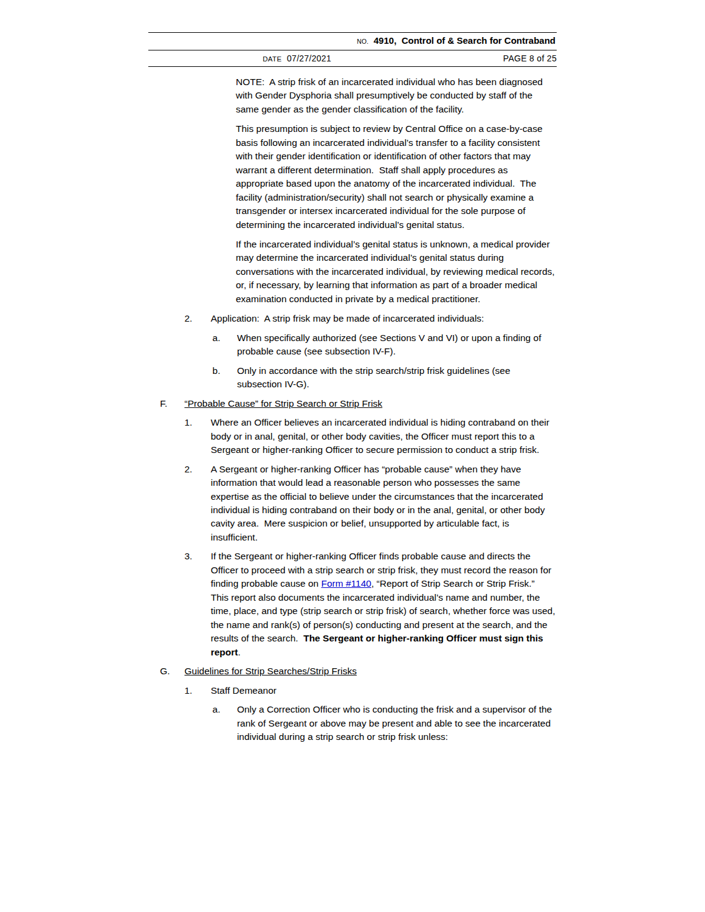NO. 4910, Control of & Search for Contraband
DATE 07/27/2021
PAGE 8 of 25
NOTE: A strip frisk of an incarcerated individual who has been diagnosed with Gender Dysphoria shall presumptively be conducted by staff of the same gender as the gender classification of the facility.
This presumption is subject to review by Central Office on a case-by-case basis following an incarcerated individual’s transfer to a facility consistent with their gender identification or identification of other factors that may warrant a different determination. Staff shall apply procedures as appropriate based upon the anatomy of the incarcerated individual. The facility (administration/security) shall not search or physically examine a transgender or intersex incarcerated individual for the sole purpose of determining the incarcerated individual’s genital status.
If the incarcerated individual’s genital status is unknown, a medical provider may determine the incarcerated individual’s genital status during conversations with the incarcerated individual, by reviewing medical records, or, if necessary, by learning that information as part of a broader medical examination conducted in private by a medical practitioner.
2.
Application: A strip frisk may be made of incarcerated individuals:
a.
When specifically authorized (see Sections V and VI) or upon a finding of probable cause (see subsection IV-F).
b.
Only in accordance with the strip search/strip frisk guidelines (see subsection IV-G).
F.
“Probable Cause” for Strip Search or Strip Frisk
1.
Where an Officer believes an incarcerated individual is hiding contraband on their body or in anal, genital, or other body cavities, the Officer must report this to a Sergeant or higher-ranking Officer to secure permission to conduct a strip frisk.
2.
A Sergeant or higher-ranking Officer has “probable cause” when they have information that would lead a reasonable person who possesses the same expertise as the official to believe under the circumstances that the incarcerated individual is hiding contraband on their body or in the anal, genital, or other body cavity area. Mere suspicion or belief, unsupported by articulable fact, is insufficient.
3.
If the Sergeant or higher-ranking Officer finds probable cause and directs the Officer to proceed with a strip search or strip frisk, they must record the reason for finding probable cause on Form #1140, “Report of Strip Search or Strip Frisk.” This report also documents the incarcerated individual’s name and number, the time, place, and type (strip search or strip frisk) of search, whether force was used, the name and rank(s) of person(s) conducting and present at the search, and the results of the search. The Sergeant or higher-ranking Officer must sign this report.
G.
Guidelines for Strip Searches/Strip Frisks
1.
Staff Demeanor
a.
Only a Correction Officer who is conducting the frisk and a supervisor of the rank of Sergeant or above may be present and able to see the incarcerated individual during a strip search or strip frisk unless: